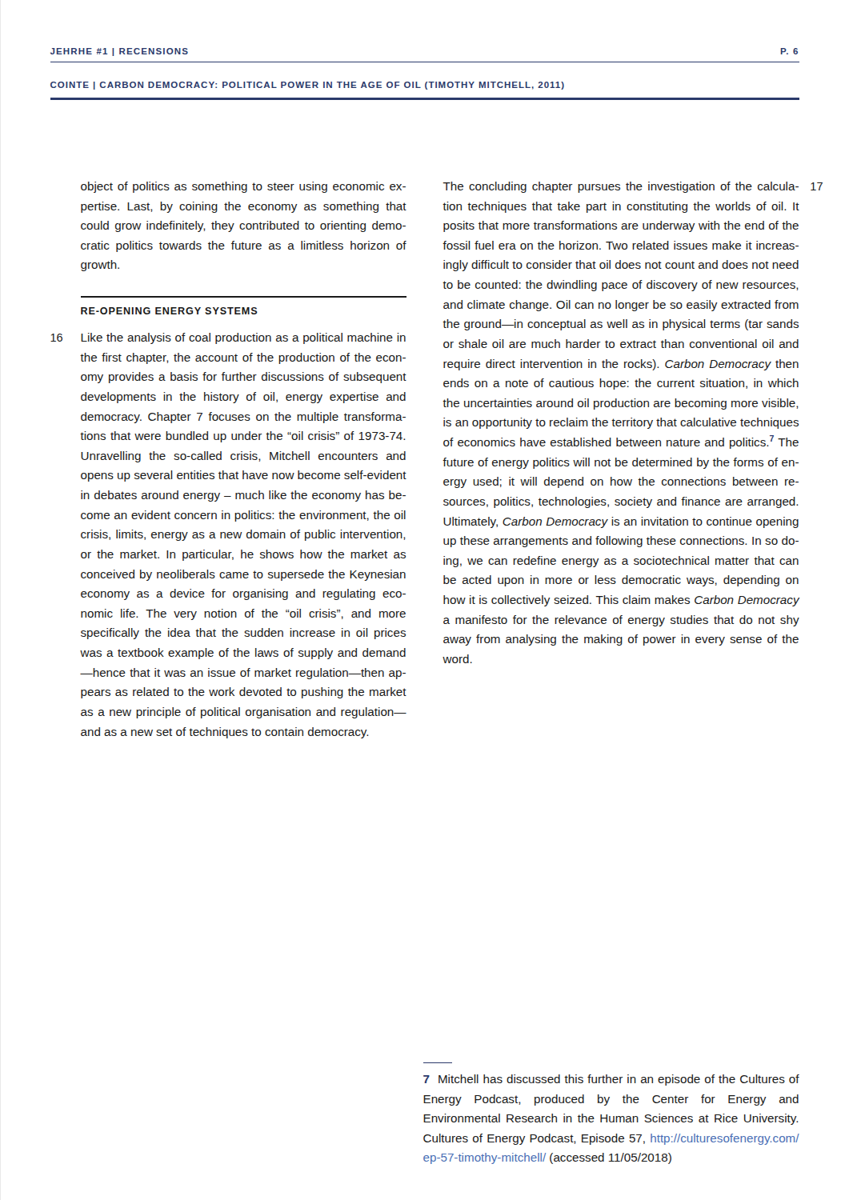JEHRHE #1 | RECENSIONS P. 6
COINTE | CARBON DEMOCRACY: POLITICAL POWER IN THE AGE OF OIL (TIMOTHY MITCHELL, 2011)
object of politics as something to steer using economic expertise. Last, by coining the economy as something that could grow indefinitely, they contributed to orienting democratic politics towards the future as a limitless horizon of growth.
RE-OPENING ENERGY SYSTEMS
16
Like the analysis of coal production as a political machine in the first chapter, the account of the production of the economy provides a basis for further discussions of subsequent developments in the history of oil, energy expertise and democracy. Chapter 7 focuses on the multiple transformations that were bundled up under the “oil crisis” of 1973-74. Unravelling the so-called crisis, Mitchell encounters and opens up several entities that have now become self-evident in debates around energy – much like the economy has become an evident concern in politics: the environment, the oil crisis, limits, energy as a new domain of public intervention, or the market. In particular, he shows how the market as conceived by neoliberals came to supersede the Keynesian economy as a device for organising and regulating economic life. The very notion of the “oil crisis”, and more specifically the idea that the sudden increase in oil prices was a textbook example of the laws of supply and demand—hence that it was an issue of market regulation—then appears as related to the work devoted to pushing the market as a new principle of political organisation and regulation—and as a new set of techniques to contain democracy.
17
The concluding chapter pursues the investigation of the calculation techniques that take part in constituting the worlds of oil. It posits that more transformations are underway with the end of the fossil fuel era on the horizon. Two related issues make it increasingly difficult to consider that oil does not count and does not need to be counted: the dwindling pace of discovery of new resources, and climate change. Oil can no longer be so easily extracted from the ground—in conceptual as well as in physical terms (tar sands or shale oil are much harder to extract than conventional oil and require direct intervention in the rocks). Carbon Democracy then ends on a note of cautious hope: the current situation, in which the uncertainties around oil production are becoming more visible, is an opportunity to reclaim the territory that calculative techniques of economics have established between nature and politics.7 The future of energy politics will not be determined by the forms of energy used; it will depend on how the connections between resources, politics, technologies, society and finance are arranged. Ultimately, Carbon Democracy is an invitation to continue opening up these arrangements and following these connections. In so doing, we can redefine energy as a sociotechnical matter that can be acted upon in more or less democratic ways, depending on how it is collectively seized. This claim makes Carbon Democracy a manifesto for the relevance of energy studies that do not shy away from analysing the making of power in every sense of the word.
7 Mitchell has discussed this further in an episode of the Cultures of Energy Podcast, produced by the Center for Energy and Environmental Research in the Human Sciences at Rice University. Cultures of Energy Podcast, Episode 57, http://culturesofenergy.com/ep-57-timothy-mitchell/ (accessed 11/05/2018)